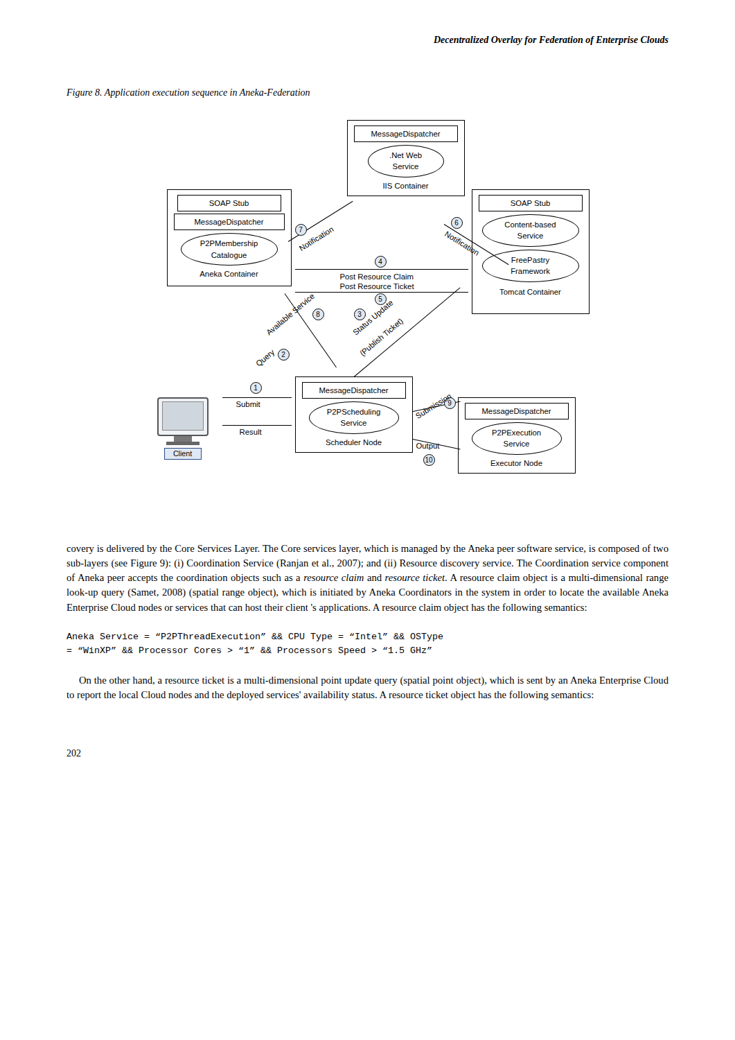Decentralized Overlay for Federation of Enterprise Clouds
Figure 8. Application execution sequence in Aneka-Federation
MessageDispatcher
.Net Web
Service
IIS Container
SOAP Stub
MessageDispatcher
P2PMembership
Catalogue
Aneka Container
SOAP Stub
Content-based
Service
FreePastry
Framework
Tomcat Container
MessageDispatcher
P2PScheduling
Service
Scheduler Node
MessageDispatcher
P2PExecution
Service
Executor Node
Client
7
Notification
6
Notification
4
Post Resource Claim
5
Post Resource Ticket
3
Status Update
(Publish Ticket)
8
Available Service
2
Query
1
Submit
Result
9
Submission
Output
10
covery is delivered by the Core Services Layer. The Core services layer, which is managed by the Aneka peer software service, is composed of two sub-layers (see Figure 9): (i) Coordination Service (Ranjan et al., 2007); and (ii) Resource discovery service. The Coordination service component of Aneka peer accepts the coordination objects such as a resource claim and resource ticket. A resource claim object is a multi-dimensional range look-up query (Samet, 2008) (spatial range object), which is initiated by Aneka Coordinators in the system in order to locate the available Aneka Enterprise Cloud nodes or services that can host their client 's applications. A resource claim object has the following semantics:
Aneka Service = “P2PThreadExecution” && CPU Type = “Intel” && OSType = “WinXP” && Processor Cores > “1” && Processors Speed > “1.5 GHz”
On the other hand, a resource ticket is a multi-dimensional point update query (spatial point object), which is sent by an Aneka Enterprise Cloud to report the local Cloud nodes and the deployed services' availability status. A resource ticket object has the following semantics:
202